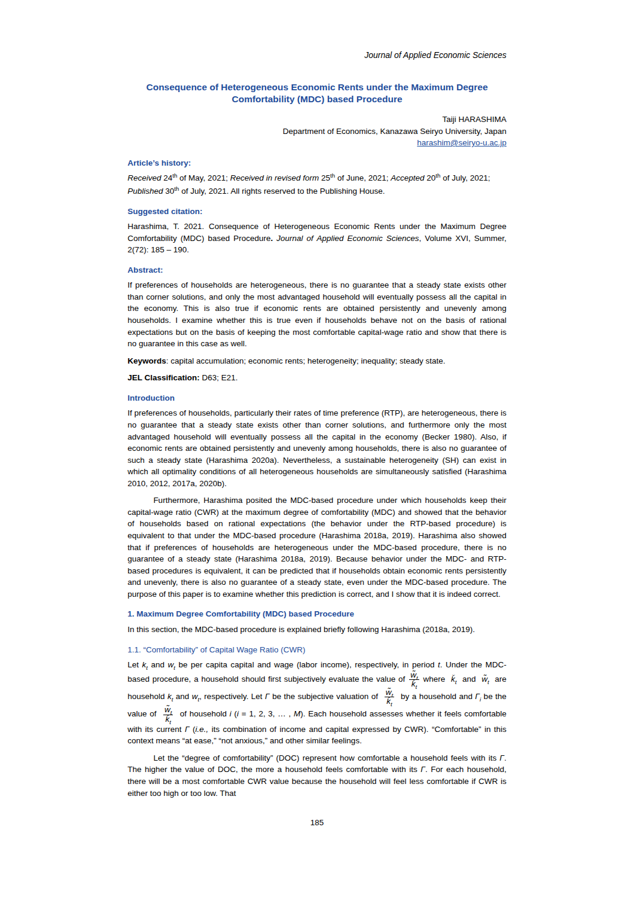Journal of Applied Economic Sciences
Consequence of Heterogeneous Economic Rents under the Maximum Degree
Comfortability (MDC) based Procedure
Taiji HARASHIMA
Department of Economics, Kanazawa Seiryo University, Japan
harashim@seiryo-u.ac.jp
Article’s history:
Received 24th of May, 2021; Received in revised form 25th of June, 2021; Accepted 20th of July, 2021;
Published 30th of July, 2021. All rights reserved to the Publishing House.
Suggested citation:
Harashima, T. 2021. Consequence of Heterogeneous Economic Rents under the Maximum Degree Comfortability (MDC) based Procedure. Journal of Applied Economic Sciences, Volume XVI, Summer, 2(72): 185 – 190.
Abstract:
If preferences of households are heterogeneous, there is no guarantee that a steady state exists other than corner solutions, and only the most advantaged household will eventually possess all the capital in the economy. This is also true if economic rents are obtained persistently and unevenly among households. I examine whether this is true even if households behave not on the basis of rational expectations but on the basis of keeping the most comfortable capital-wage ratio and show that there is no guarantee in this case as well.
Keywords: capital accumulation; economic rents; heterogeneity; inequality; steady state.
JEL Classification: D63; E21.
Introduction
If preferences of households, particularly their rates of time preference (RTP), are heterogeneous, there is no guarantee that a steady state exists other than corner solutions, and furthermore only the most advantaged household will eventually possess all the capital in the economy (Becker 1980). Also, if economic rents are obtained persistently and unevenly among households, there is also no guarantee of such a steady state (Harashima 2020a). Nevertheless, a sustainable heterogeneity (SH) can exist in which all optimality conditions of all heterogeneous households are simultaneously satisfied (Harashima 2010, 2012, 2017a, 2020b).
Furthermore, Harashima posited the MDC-based procedure under which households keep their capital-wage ratio (CWR) at the maximum degree of comfortability (MDC) and showed that the behavior of households based on rational expectations (the behavior under the RTP-based procedure) is equivalent to that under the MDC-based procedure (Harashima 2018a, 2019). Harashima also showed that if preferences of households are heterogeneous under the MDC-based procedure, there is no guarantee of a steady state (Harashima 2018a, 2019). Because behavior under the MDC- and RTP-based procedures is equivalent, it can be predicted that if households obtain economic rents persistently and unevenly, there is also no guarantee of a steady state, even under the MDC-based procedure. The purpose of this paper is to examine whether this prediction is correct, and I show that it is indeed correct.
1. Maximum Degree Comfortability (MDC) based Procedure
In this section, the MDC-based procedure is explained briefly following Harashima (2018a, 2019).
1.1. “Comfortability” of Capital Wage Ratio (CWR)
Let kt and wt be per capita capital and wage (labor income), respectively, in period t. Under the MDC-based procedure, a household should first subjectively evaluate the value of w̃t ǩt where ǩt and w̃t are household kt and wt, respectively. Let Γ be the subjective valuation of w̃t ǩt by a household and Γi be the value of w̃t ǩt of household i (i = 1, 2, 3, … , M). Each household assesses whether it feels comfortable with its current Γ (i.e., its combination of income and capital expressed by CWR). “Comfortable” in this context means “at ease,” “not anxious,” and other similar feelings.
Let the “degree of comfortability” (DOC) represent how comfortable a household feels with its Γ. The higher the value of DOC, the more a household feels comfortable with its Γ. For each household, there will be a most comfortable CWR value because the household will feel less comfortable if CWR is either too high or too low. That
185